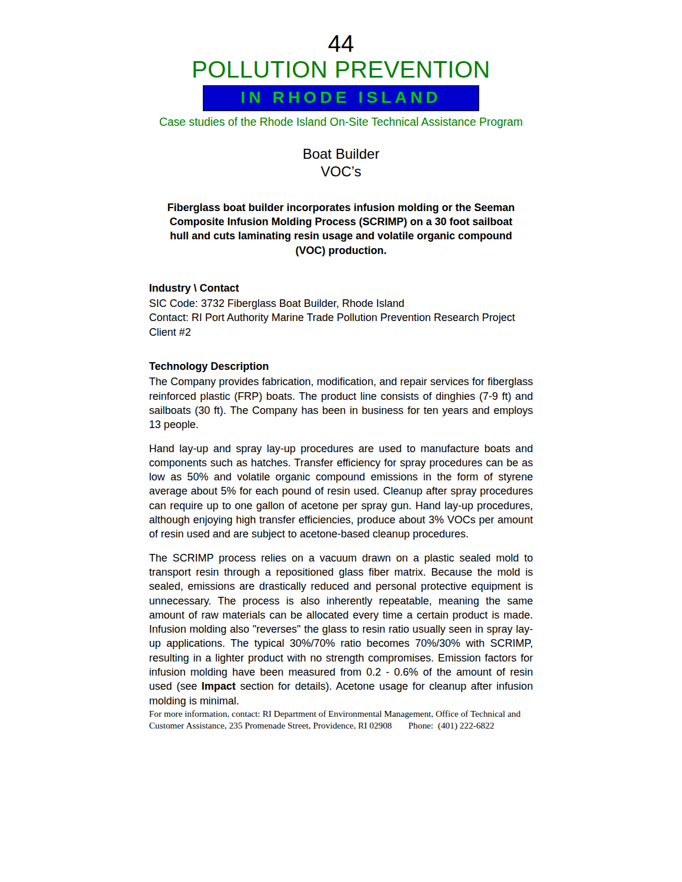44
POLLUTION PREVENTION
IN RHODE ISLAND
Case studies of the Rhode Island On-Site Technical Assistance Program
Boat Builder
VOC’s
Fiberglass boat builder incorporates infusion molding or the Seeman Composite Infusion Molding Process (SCRIMP) on a 30 foot sailboat hull and cuts laminating resin usage and volatile organic compound (VOC) production.
Industry \ Contact
SIC Code: 3732 Fiberglass Boat Builder, Rhode Island
Contact: RI Port Authority Marine Trade Pollution Prevention Research Project
Client #2
Technology Description
The Company provides fabrication, modification, and repair services for fiberglass reinforced plastic (FRP) boats. The product line consists of dinghies (7-9 ft) and sailboats (30 ft). The Company has been in business for ten years and employs 13 people.
Hand lay-up and spray lay-up procedures are used to manufacture boats and components such as hatches. Transfer efficiency for spray procedures can be as low as 50% and volatile organic compound emissions in the form of styrene average about 5% for each pound of resin used. Cleanup after spray procedures can require up to one gallon of acetone per spray gun. Hand lay-up procedures, although enjoying high transfer efficiencies, produce about 3% VOCs per amount of resin used and are subject to acetone-based cleanup procedures.
The SCRIMP process relies on a vacuum drawn on a plastic sealed mold to transport resin through a repositioned glass fiber matrix. Because the mold is sealed, emissions are drastically reduced and personal protective equipment is unnecessary. The process is also inherently repeatable, meaning the same amount of raw materials can be allocated every time a certain product is made. Infusion molding also "reverses" the glass to resin ratio usually seen in spray lay-up applications. The typical 30%/70% ratio becomes 70%/30% with SCRIMP, resulting in a lighter product with no strength compromises. Emission factors for infusion molding have been measured from 0.2 - 0.6% of the amount of resin used (see Impact section for details). Acetone usage for cleanup after infusion molding is minimal.
For more information, contact: RI Department of Environmental Management, Office of Technical and Customer Assistance, 235 Promenade Street, Providence, RI 02908 Phone: (401) 222-6822